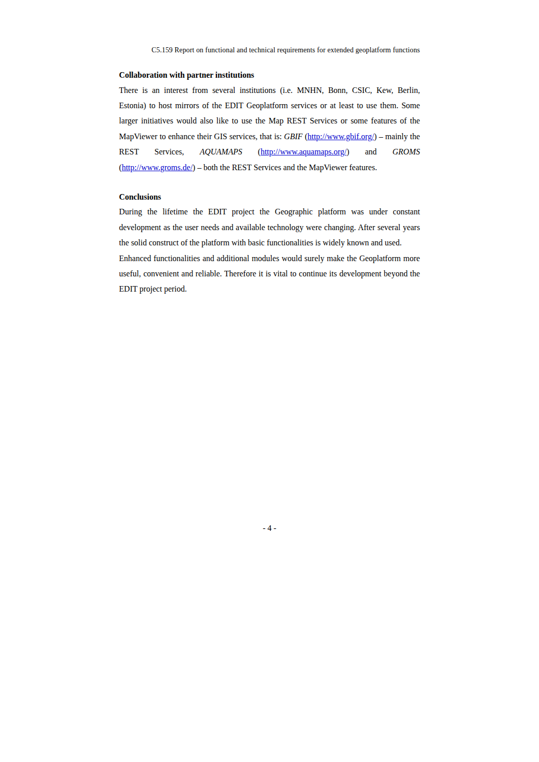C5.159 Report on functional and technical requirements for extended geoplatform functions
Collaboration with partner institutions
There is an interest from several institutions (i.e. MNHN, Bonn, CSIC, Kew, Berlin, Estonia) to host mirrors of the EDIT Geoplatform services or at least to use them. Some larger initiatives would also like to use the Map REST Services or some features of the MapViewer to enhance their GIS services, that is: GBIF (http://www.gbif.org/) – mainly the REST Services, AQUAMAPS (http://www.aquamaps.org/) and GROMS (http://www.groms.de/) – both the REST Services and the MapViewer features.
Conclusions
During the lifetime the EDIT project the Geographic platform was under constant development as the user needs and available technology were changing. After several years the solid construct of the platform with basic functionalities is widely known and used.
Enhanced functionalities and additional modules would surely make the Geoplatform more useful, convenient and reliable. Therefore it is vital to continue its development beyond the EDIT project period.
- 4 -